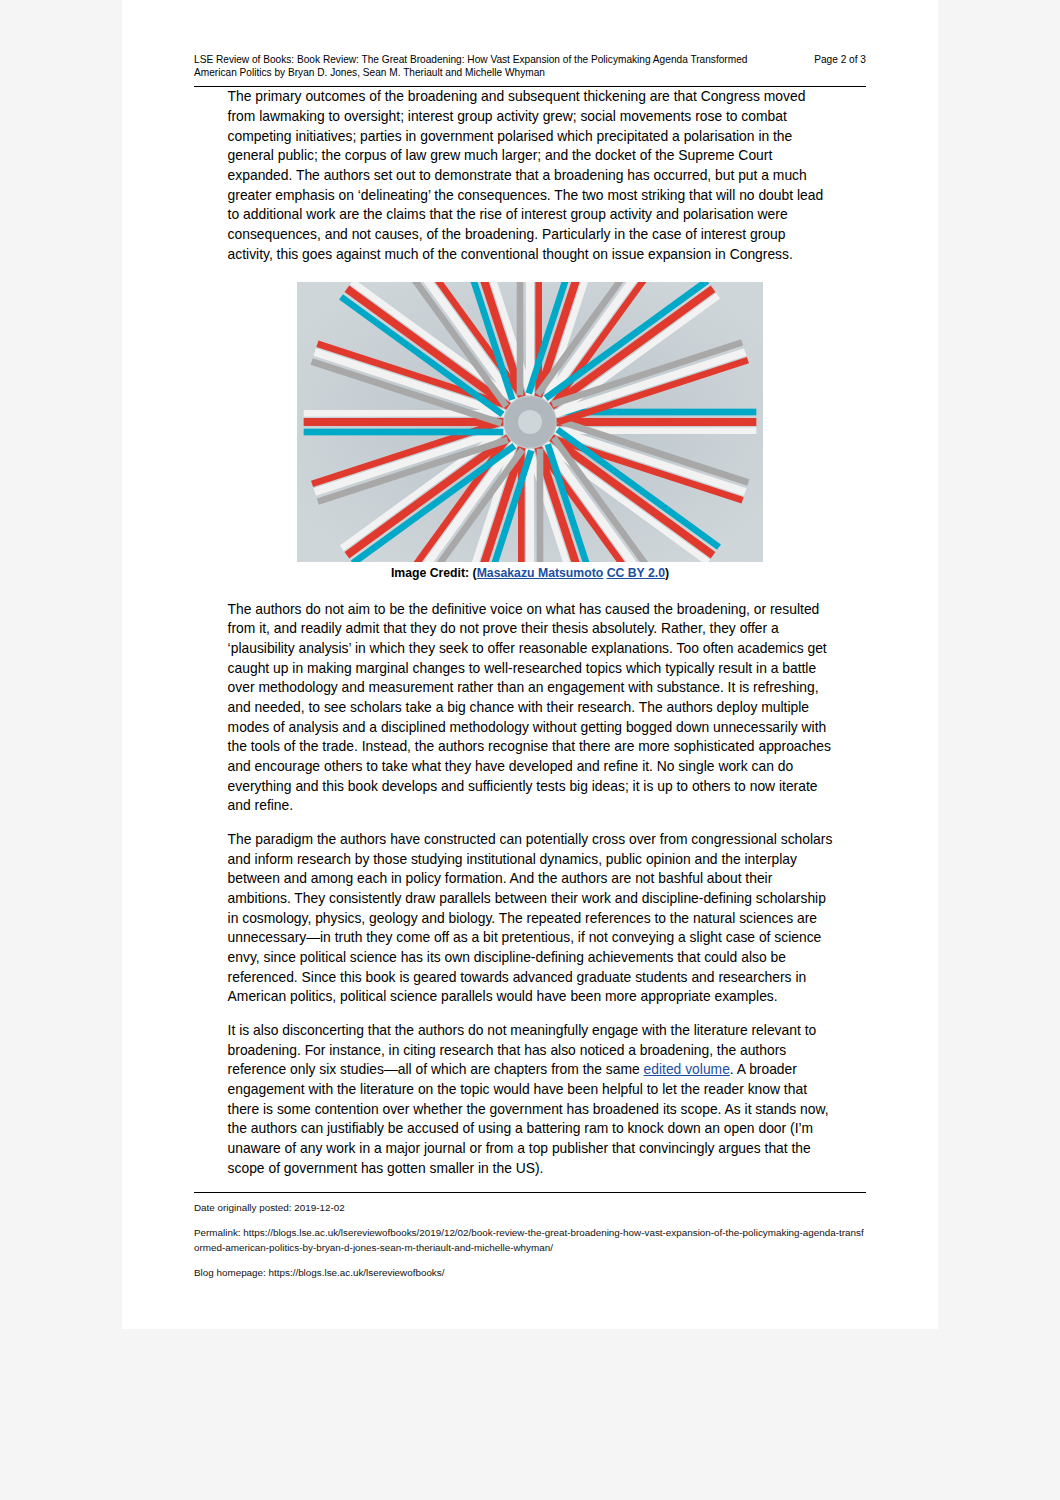LSE Review of Books: Book Review: The Great Broadening: How Vast Expansion of the Policymaking Agenda Transformed American Politics by Bryan D. Jones, Sean M. Theriault and Michelle Whyman
Page 2 of 3
The primary outcomes of the broadening and subsequent thickening are that Congress moved from lawmaking to oversight; interest group activity grew; social movements rose to combat competing initiatives; parties in government polarised which precipitated a polarisation in the general public; the corpus of law grew much larger; and the docket of the Supreme Court expanded. The authors set out to demonstrate that a broadening has occurred, but put a much greater emphasis on ‘delineating’ the consequences. The two most striking that will no doubt lead to additional work are the claims that the rise of interest group activity and polarisation were consequences, and not causes, of the broadening. Particularly in the case of interest group activity, this goes against much of the conventional thought on issue expansion in Congress.
Image Credit: (Masakazu Matsumoto CC BY 2.0)
The authors do not aim to be the definitive voice on what has caused the broadening, or resulted from it, and readily admit that they do not prove their thesis absolutely. Rather, they offer a ‘plausibility analysis’ in which they seek to offer reasonable explanations. Too often academics get caught up in making marginal changes to well-researched topics which typically result in a battle over methodology and measurement rather than an engagement with substance. It is refreshing, and needed, to see scholars take a big chance with their research. The authors deploy multiple modes of analysis and a disciplined methodology without getting bogged down unnecessarily with the tools of the trade. Instead, the authors recognise that there are more sophisticated approaches and encourage others to take what they have developed and refine it. No single work can do everything and this book develops and sufficiently tests big ideas; it is up to others to now iterate and refine.
The paradigm the authors have constructed can potentially cross over from congressional scholars and inform research by those studying institutional dynamics, public opinion and the interplay between and among each in policy formation. And the authors are not bashful about their ambitions. They consistently draw parallels between their work and discipline-defining scholarship in cosmology, physics, geology and biology. The repeated references to the natural sciences are unnecessary—in truth they come off as a bit pretentious, if not conveying a slight case of science envy, since political science has its own discipline-defining achievements that could also be referenced. Since this book is geared towards advanced graduate students and researchers in American politics, political science parallels would have been more appropriate examples.
It is also disconcerting that the authors do not meaningfully engage with the literature relevant to broadening. For instance, in citing research that has also noticed a broadening, the authors reference only six studies—all of which are chapters from the same edited volume. A broader engagement with the literature on the topic would have been helpful to let the reader know that there is some contention over whether the government has broadened its scope. As it stands now, the authors can justifiably be accused of using a battering ram to knock down an open door (I’m unaware of any work in a major journal or from a top publisher that convincingly argues that the scope of government has gotten smaller in the US).
Date originally posted: 2019-12-02
Permalink: https://blogs.lse.ac.uk/lsereviewofbooks/2019/12/02/book-review-the-great-broadening-how-vast-expansion-of-the-policymaking-agenda-transformed-american-politics-by-bryan-d-jones-sean-m-theriault-and-michelle-whyman/
Blog homepage: https://blogs.lse.ac.uk/lsereviewofbooks/